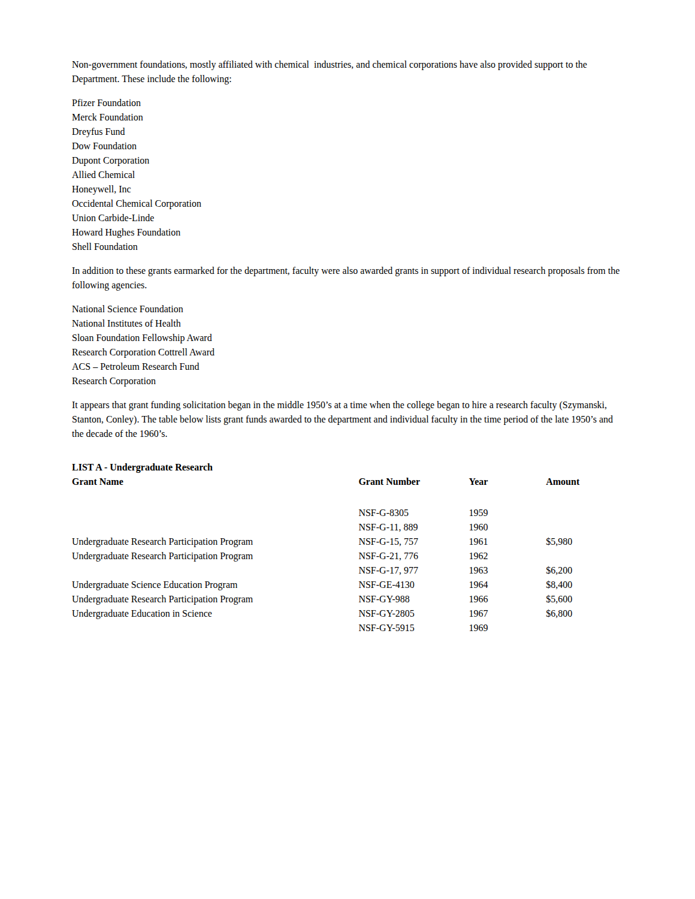Non-government foundations, mostly affiliated with chemical industries, and chemical corporations have also provided support to the Department. These include the following:
Pfizer Foundation
Merck Foundation
Dreyfus Fund
Dow Foundation
Dupont Corporation
Allied Chemical
Honeywell, Inc
Occidental Chemical Corporation
Union Carbide-Linde
Howard Hughes Foundation
Shell Foundation
In addition to these grants earmarked for the department, faculty were also awarded grants in support of individual research proposals from the following agencies.
National Science Foundation
National Institutes of Health
Sloan Foundation Fellowship Award
Research Corporation Cottrell Award
ACS – Petroleum Research Fund
Research Corporation
It appears that grant funding solicitation began in the middle 1950’s at a time when the college began to hire a research faculty (Szymanski, Stanton, Conley). The table below lists grant funds awarded to the department and individual faculty in the time period of the late 1950’s and the decade of the 1960’s.
LIST A - Undergraduate Research
| Grant Name | Grant Number | Year | Amount |
| --- | --- | --- | --- |
| | NSF-G-8305 | 1959 | |
| | NSF-G-11, 889 | 1960 | |
| Undergraduate Research Participation Program | NSF-G-15, 757 | 1961 | $5,980 |
| Undergraduate Research Participation Program | NSF-G-21, 776 | 1962 | |
| | NSF-G-17, 977 | 1963 | $6,200 |
| Undergraduate Science Education Program | NSF-GE-4130 | 1964 | $8,400 |
| Undergraduate Research Participation Program | NSF-GY-988 | 1966 | $5,600 |
| Undergraduate Education in Science | NSF-GY-2805 | 1967 | $6,800 |
| | NSF-GY-5915 | 1969 | |